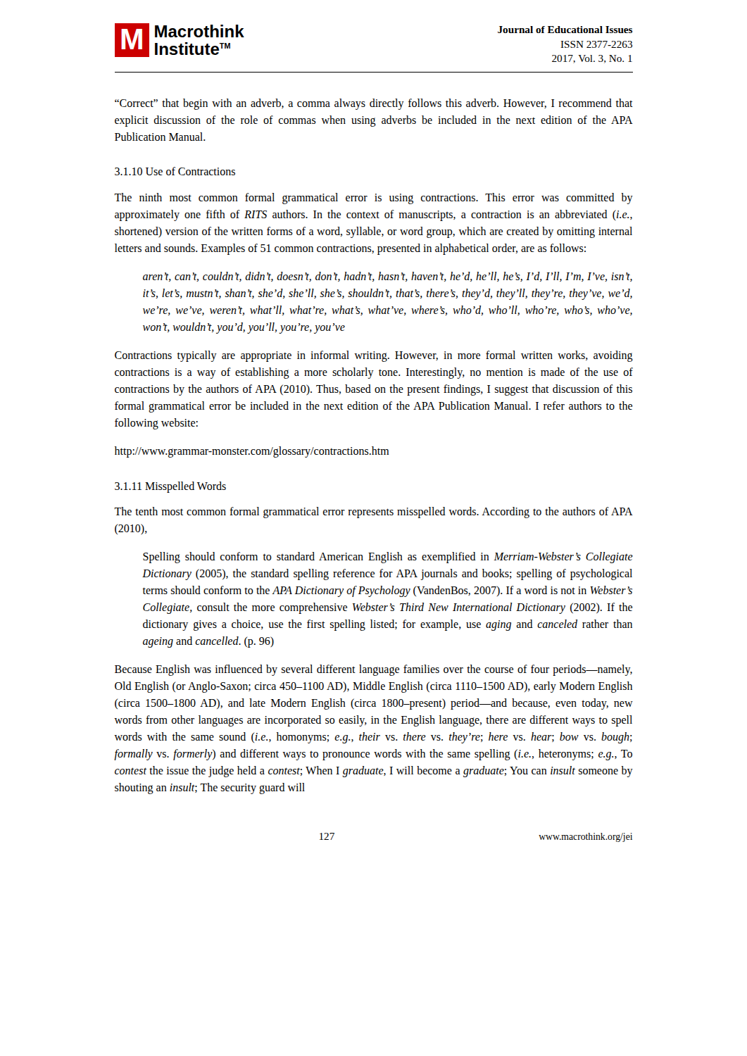M Macrothink
InstituteTM
Journal of Educational Issues
ISSN 2377-2263
2017, Vol. 3, No. 1
“Correct” that begin with an adverb, a comma always directly follows this adverb. However, I recommend that explicit discussion of the role of commas when using adverbs be included in the next edition of the APA Publication Manual.
3.1.10 Use of Contractions
The ninth most common formal grammatical error is using contractions. This error was committed by approximately one fifth of RITS authors. In the context of manuscripts, a contraction is an abbreviated (i.e., shortened) version of the written forms of a word, syllable, or word group, which are created by omitting internal letters and sounds. Examples of 51 common contractions, presented in alphabetical order, are as follows:
aren’t, can’t, couldn’t, didn’t, doesn’t, don’t, hadn’t, hasn’t, haven’t, he’d, he’ll, he’s, I’d, I’ll, I’m, I’ve, isn’t, it’s, let’s, mustn’t, shan’t, she’d, she’ll, she’s, shouldn’t, that’s, there’s, they’d, they’ll, they’re, they’ve, we’d, we’re, we’ve, weren’t, what’ll, what’re, what’s, what’ve, where’s, who’d, who’ll, who’re, who’s, who’ve, won’t, wouldn’t, you’d, you’ll, you’re, you’ve
Contractions typically are appropriate in informal writing. However, in more formal written works, avoiding contractions is a way of establishing a more scholarly tone. Interestingly, no mention is made of the use of contractions by the authors of APA (2010). Thus, based on the present findings, I suggest that discussion of this formal grammatical error be included in the next edition of the APA Publication Manual. I refer authors to the following website:
http://www.grammar-monster.com/glossary/contractions.htm
3.1.11 Misspelled Words
The tenth most common formal grammatical error represents misspelled words. According to the authors of APA (2010),
Spelling should conform to standard American English as exemplified in Merriam-Webster’s Collegiate Dictionary (2005), the standard spelling reference for APA journals and books; spelling of psychological terms should conform to the APA Dictionary of Psychology (VandenBos, 2007). If a word is not in Webster’s Collegiate, consult the more comprehensive Webster’s Third New International Dictionary (2002). If the dictionary gives a choice, use the first spelling listed; for example, use aging and canceled rather than ageing and cancelled. (p. 96)
Because English was influenced by several different language families over the course of four periods—namely, Old English (or Anglo-Saxon; circa 450–1100 AD), Middle English (circa 1110–1500 AD), early Modern English (circa 1500–1800 AD), and late Modern English (circa 1800–present) period—and because, even today, new words from other languages are incorporated so easily, in the English language, there are different ways to spell words with the same sound (i.e., homonyms; e.g., their vs. there vs. they’re; here vs. hear; bow vs. bough; formally vs. formerly) and different ways to pronounce words with the same spelling (i.e., heteronyms; e.g., To contest the issue the judge held a contest; When I graduate, I will become a graduate; You can insult someone by shouting an insult; The security guard will
127 www.macrothink.org/jei